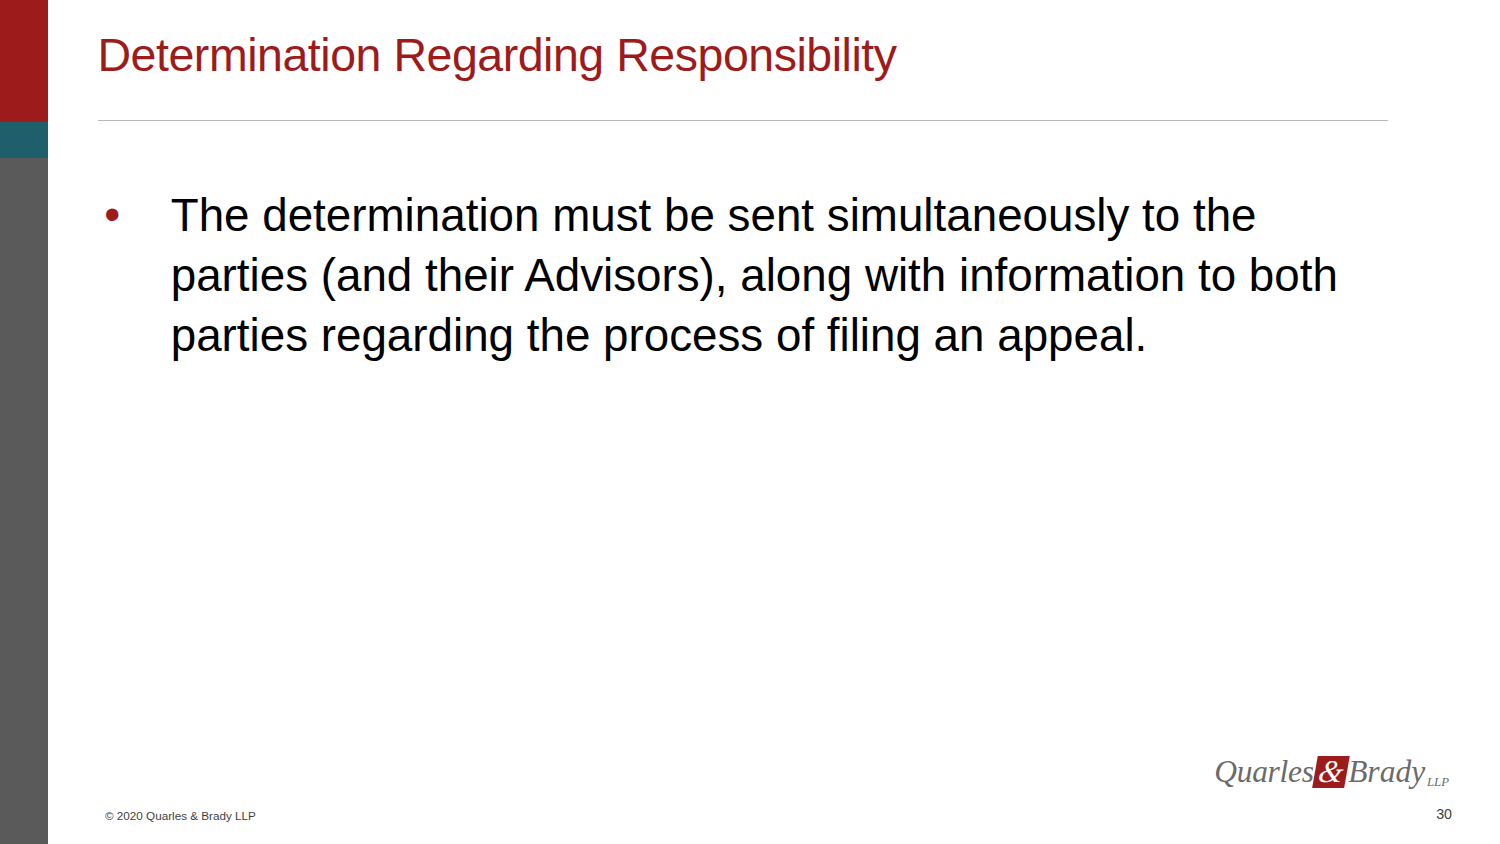Determination Regarding Responsibility
The determination must be sent simultaneously to the parties (and their Advisors), along with information to both parties regarding the process of filing an appeal.
Quarles&Brady LLP
© 2020 Quarles & Brady LLP
30